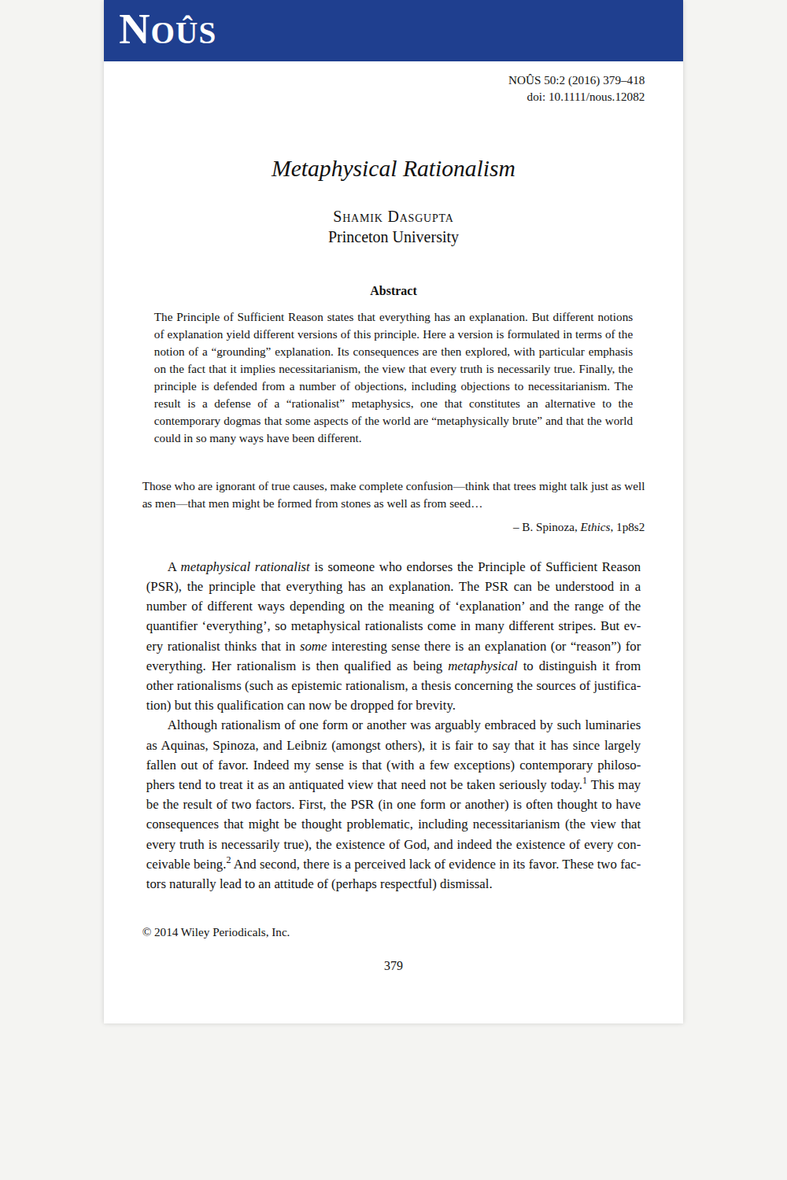NOÛS
NOÛS 50:2 (2016) 379–418 doi: 10.1111/nous.12082
Metaphysical Rationalism
Shamik Dasgupta
Princeton University
Abstract
The Principle of Sufficient Reason states that everything has an explanation. But different notions of explanation yield different versions of this principle. Here a version is formulated in terms of the notion of a “grounding” explanation. Its consequences are then explored, with particular emphasis on the fact that it implies necessitarianism, the view that every truth is necessarily true. Finally, the principle is defended from a number of objections, including objections to necessitarianism. The result is a defense of a “rationalist” metaphysics, one that constitutes an alternative to the contemporary dogmas that some aspects of the world are “metaphysically brute” and that the world could in so many ways have been different.
Those who are ignorant of true causes, make complete confusion—think that trees might talk just as well as men—that men might be formed from stones as well as from seed…
– B. Spinoza, Ethics, 1p8s2
A metaphysical rationalist is someone who endorses the Principle of Sufficient Reason (PSR), the principle that everything has an explanation. The PSR can be understood in a number of different ways depending on the meaning of ‘explanation’ and the range of the quantifier ‘everything’, so metaphysical rationalists come in many different stripes. But every rationalist thinks that in some interesting sense there is an explanation (or “reason”) for everything. Her rationalism is then qualified as being metaphysical to distinguish it from other rationalisms (such as epistemic rationalism, a thesis concerning the sources of justification) but this qualification can now be dropped for brevity.
Although rationalism of one form or another was arguably embraced by such luminaries as Aquinas, Spinoza, and Leibniz (amongst others), it is fair to say that it has since largely fallen out of favor. Indeed my sense is that (with a few exceptions) contemporary philosophers tend to treat it as an antiquated view that need not be taken seriously today.1 This may be the result of two factors. First, the PSR (in one form or another) is often thought to have consequences that might be thought problematic, including necessitarianism (the view that every truth is necessarily true), the existence of God, and indeed the existence of every conceivable being.2 And second, there is a perceived lack of evidence in its favor. These two factors naturally lead to an attitude of (perhaps respectful) dismissal.
© 2014 Wiley Periodicals, Inc.
379